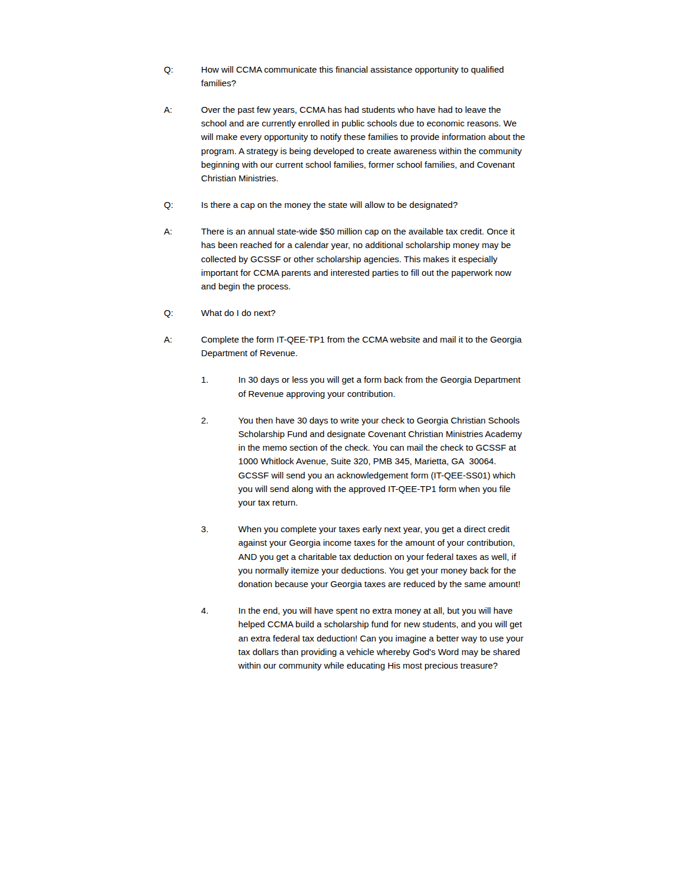Q:
How will CCMA communicate this financial assistance opportunity to qualified families?
A:
Over the past few years, CCMA has had students who have had to leave the school and are currently enrolled in public schools due to economic reasons. We will make every opportunity to notify these families to provide information about the program. A strategy is being developed to create awareness within the community beginning with our current school families, former school families, and Covenant Christian Ministries.
Q:
Is there a cap on the money the state will allow to be designated?
A:
There is an annual state-wide $50 million cap on the available tax credit. Once it has been reached for a calendar year, no additional scholarship money may be collected by GCSSF or other scholarship agencies. This makes it especially important for CCMA parents and interested parties to fill out the paperwork now and begin the process.
Q:
What do I do next?
A:
Complete the form IT-QEE-TP1 from the CCMA website and mail it to the Georgia Department of Revenue.
In 30 days or less you will get a form back from the Georgia Department of Revenue approving your contribution.
You then have 30 days to write your check to Georgia Christian Schools Scholarship Fund and designate Covenant Christian Ministries Academy in the memo section of the check. You can mail the check to GCSSF at 1000 Whitlock Avenue, Suite 320, PMB 345, Marietta, GA 30064. GCSSF will send you an acknowledgement form (IT-QEE-SS01) which you will send along with the approved IT-QEE-TP1 form when you file your tax return.
When you complete your taxes early next year, you get a direct credit against your Georgia income taxes for the amount of your contribution, AND you get a charitable tax deduction on your federal taxes as well, if you normally itemize your deductions. You get your money back for the donation because your Georgia taxes are reduced by the same amount!
In the end, you will have spent no extra money at all, but you will have helped CCMA build a scholarship fund for new students, and you will get an extra federal tax deduction! Can you imagine a better way to use your tax dollars than providing a vehicle whereby God's Word may be shared within our community while educating His most precious treasure?